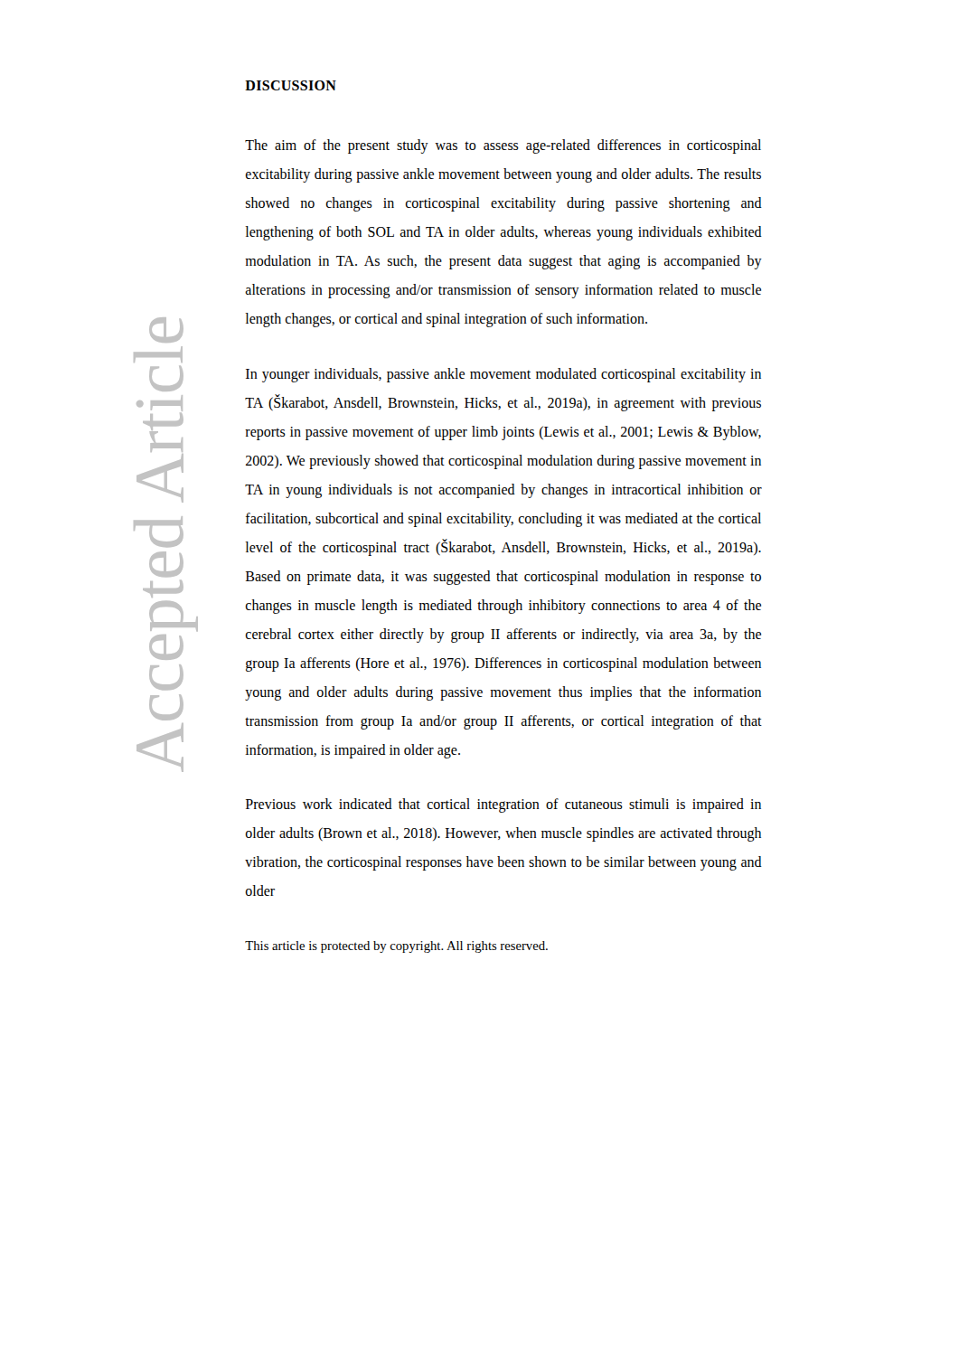Accepted Article
DISCUSSION
The aim of the present study was to assess age-related differences in corticospinal excitability during passive ankle movement between young and older adults. The results showed no changes in corticospinal excitability during passive shortening and lengthening of both SOL and TA in older adults, whereas young individuals exhibited modulation in TA. As such, the present data suggest that aging is accompanied by alterations in processing and/or transmission of sensory information related to muscle length changes, or cortical and spinal integration of such information.
In younger individuals, passive ankle movement modulated corticospinal excitability in TA (Škarabot, Ansdell, Brownstein, Hicks, et al., 2019a), in agreement with previous reports in passive movement of upper limb joints (Lewis et al., 2001; Lewis & Byblow, 2002). We previously showed that corticospinal modulation during passive movement in TA in young individuals is not accompanied by changes in intracortical inhibition or facilitation, subcortical and spinal excitability, concluding it was mediated at the cortical level of the corticospinal tract (Škarabot, Ansdell, Brownstein, Hicks, et al., 2019a). Based on primate data, it was suggested that corticospinal modulation in response to changes in muscle length is mediated through inhibitory connections to area 4 of the cerebral cortex either directly by group II afferents or indirectly, via area 3a, by the group Ia afferents (Hore et al., 1976). Differences in corticospinal modulation between young and older adults during passive movement thus implies that the information transmission from group Ia and/or group II afferents, or cortical integration of that information, is impaired in older age.
Previous work indicated that cortical integration of cutaneous stimuli is impaired in older adults (Brown et al., 2018). However, when muscle spindles are activated through vibration, the corticospinal responses have been shown to be similar between young and older
This article is protected by copyright. All rights reserved.